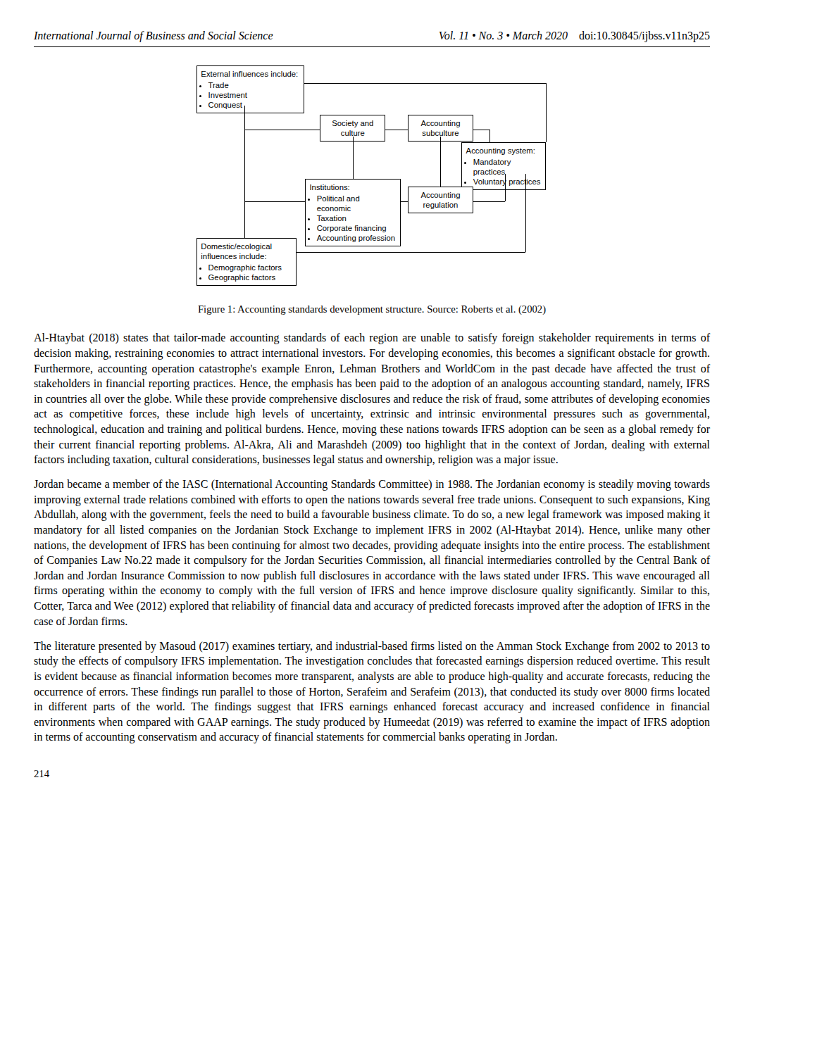International Journal of Business and Social Science Vol. 11 • No. 3 • March 2020 doi:10.30845/ijbss.v11n3p25
External influences include:
Trade
Investment
Conquest
Society and
culture
Accounting
subculture
Accounting system:
Mandatory practices
Voluntary practices
Institutions:
Political and economic
Taxation
Corporate financing
Accounting profession
Accounting
regulation
Domestic/ecological
influences include:
Demographic factors
Geographic factors
Figure 1: Accounting standards development structure. Source: Roberts et al. (2002)
Al-Htaybat (2018) states that tailor-made accounting standards of each region are unable to satisfy foreign stakeholder requirements in terms of decision making, restraining economies to attract international investors. For developing economies, this becomes a significant obstacle for growth. Furthermore, accounting operation catastrophe's example Enron, Lehman Brothers and WorldCom in the past decade have affected the trust of stakeholders in financial reporting practices. Hence, the emphasis has been paid to the adoption of an analogous accounting standard, namely, IFRS in countries all over the globe. While these provide comprehensive disclosures and reduce the risk of fraud, some attributes of developing economies act as competitive forces, these include high levels of uncertainty, extrinsic and intrinsic environmental pressures such as governmental, technological, education and training and political burdens. Hence, moving these nations towards IFRS adoption can be seen as a global remedy for their current financial reporting problems. Al-Akra, Ali and Marashdeh (2009) too highlight that in the context of Jordan, dealing with external factors including taxation, cultural considerations, businesses legal status and ownership, religion was a major issue.
Jordan became a member of the IASC (International Accounting Standards Committee) in 1988. The Jordanian economy is steadily moving towards improving external trade relations combined with efforts to open the nations towards several free trade unions. Consequent to such expansions, King Abdullah, along with the government, feels the need to build a favourable business climate. To do so, a new legal framework was imposed making it mandatory for all listed companies on the Jordanian Stock Exchange to implement IFRS in 2002 (Al-Htaybat 2014). Hence, unlike many other nations, the development of IFRS has been continuing for almost two decades, providing adequate insights into the entire process. The establishment of Companies Law No.22 made it compulsory for the Jordan Securities Commission, all financial intermediaries controlled by the Central Bank of Jordan and Jordan Insurance Commission to now publish full disclosures in accordance with the laws stated under IFRS. This wave encouraged all firms operating within the economy to comply with the full version of IFRS and hence improve disclosure quality significantly. Similar to this, Cotter, Tarca and Wee (2012) explored that reliability of financial data and accuracy of predicted forecasts improved after the adoption of IFRS in the case of Jordan firms.
The literature presented by Masoud (2017) examines tertiary, and industrial-based firms listed on the Amman Stock Exchange from 2002 to 2013 to study the effects of compulsory IFRS implementation. The investigation concludes that forecasted earnings dispersion reduced overtime. This result is evident because as financial information becomes more transparent, analysts are able to produce high-quality and accurate forecasts, reducing the occurrence of errors. These findings run parallel to those of Horton, Serafeim and Serafeim (2013), that conducted its study over 8000 firms located in different parts of the world. The findings suggest that IFRS earnings enhanced forecast accuracy and increased confidence in financial environments when compared with GAAP earnings. The study produced by Humeedat (2019) was referred to examine the impact of IFRS adoption in terms of accounting conservatism and accuracy of financial statements for commercial banks operating in Jordan.
214